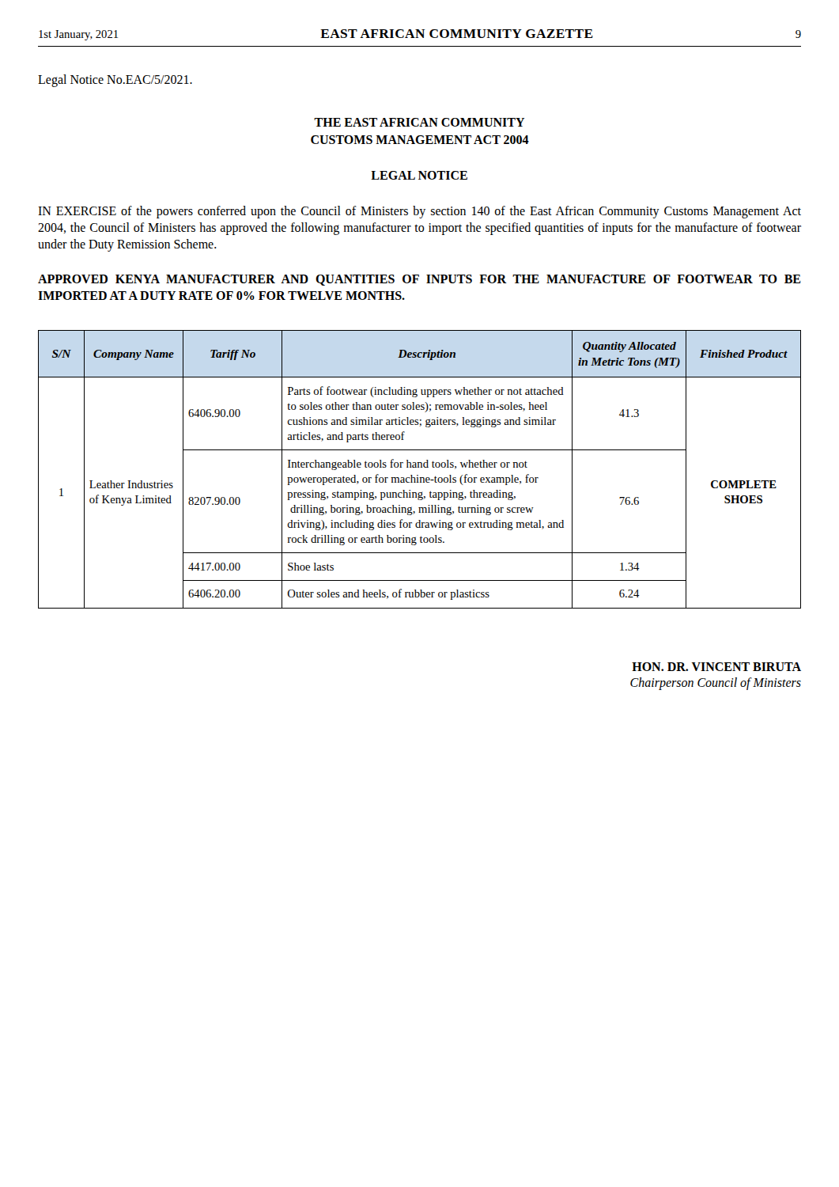1st January, 2021 EAST AFRICAN COMMUNITY GAZETTE 9
Legal Notice No.EAC/5/2021.
THE EAST AFRICAN COMMUNITY
CUSTOMS MANAGEMENT ACT 2004
LEGAL NOTICE
IN EXERCISE of the powers conferred upon the Council of Ministers by section 140 of the East African Community Customs Management Act 2004, the Council of Ministers has approved the following manufacturer to import the specified quantities of inputs for the manufacture of footwear under the Duty Remission Scheme.
APPROVED KENYA MANUFACTURER AND QUANTITIES OF INPUTS FOR THE MANUFACTURE OF FOOTWEAR TO BE IMPORTED AT A DUTY RATE OF 0% FOR TWELVE MONTHS.
| S/N | Company Name | Tariff No | Description | Quantity Allocated in Metric Tons (MT) | Finished Product |
| --- | --- | --- | --- | --- | --- |
| 1 | Leather Industries of Kenya Limited | 6406.90.00 | Parts of footwear (including uppers whether or not attached to soles other than outer soles); removable in-soles, heel cushions and similar articles; gaiters, leggings and similar articles, and parts thereof | 41.3 | COMPLETE SHOES |
| 8207.90.00 | Interchangeable tools for hand tools, whether or not poweroperated, or for machine-tools (for example, for pressing, stamping, punching, tapping, threading, drilling, boring, broaching, milling, turning or screw driving), including dies for drawing or extruding metal, and rock drilling or earth boring tools. | 76.6 |
| 4417.00.00 | Shoe lasts | 1.34 |
| 6406.20.00 | Outer soles and heels, of rubber or plasticss | 6.24 |
HON. DR. VINCENT BIRUTA
Chairperson Council of Ministers